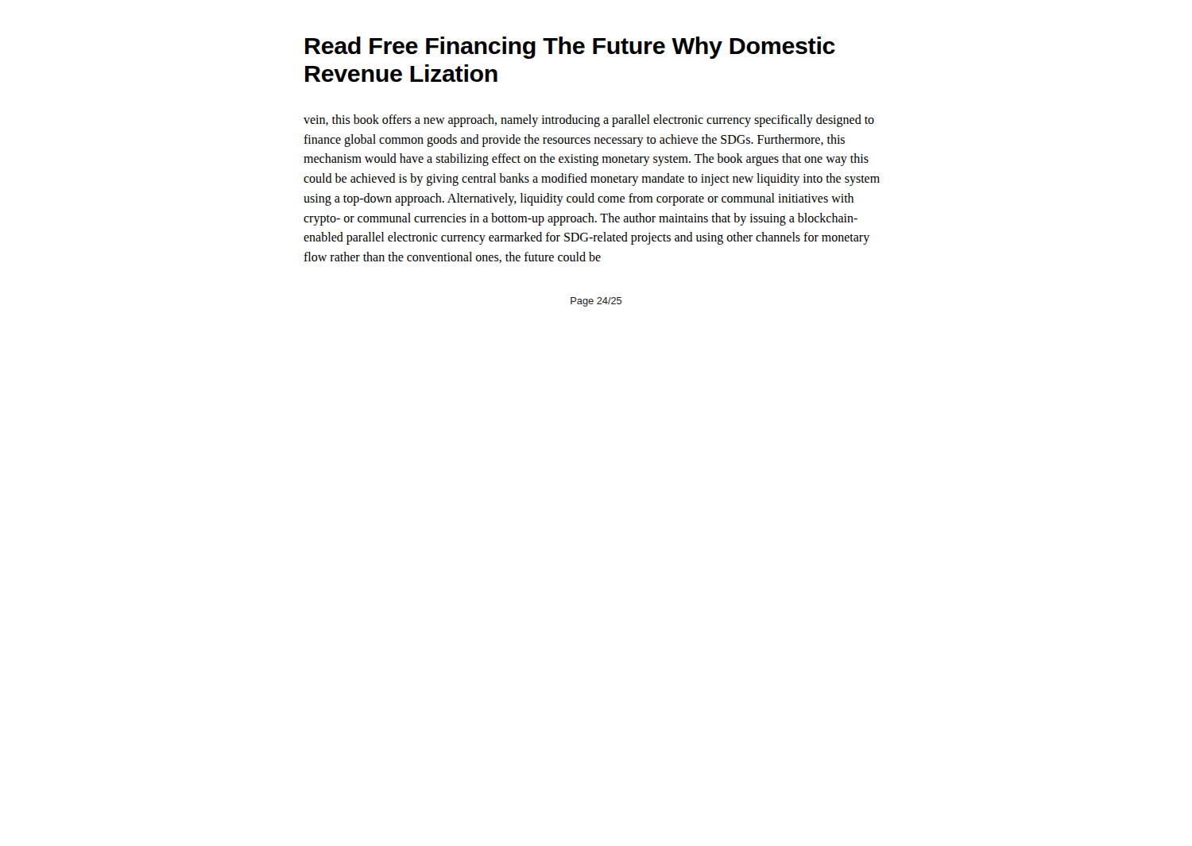Read Free Financing The Future Why Domestic Revenue Lization
vein, this book offers a new approach, namely introducing a parallel electronic currency specifically designed to finance global common goods and provide the resources necessary to achieve the SDGs. Furthermore, this mechanism would have a stabilizing effect on the existing monetary system. The book argues that one way this could be achieved is by giving central banks a modified monetary mandate to inject new liquidity into the system using a top-down approach. Alternatively, liquidity could come from corporate or communal initiatives with crypto- or communal currencies in a bottom-up approach. The author maintains that by issuing a blockchain-enabled parallel electronic currency earmarked for SDG-related projects and using other channels for monetary flow rather than the conventional ones, the future could be
Page 24/25